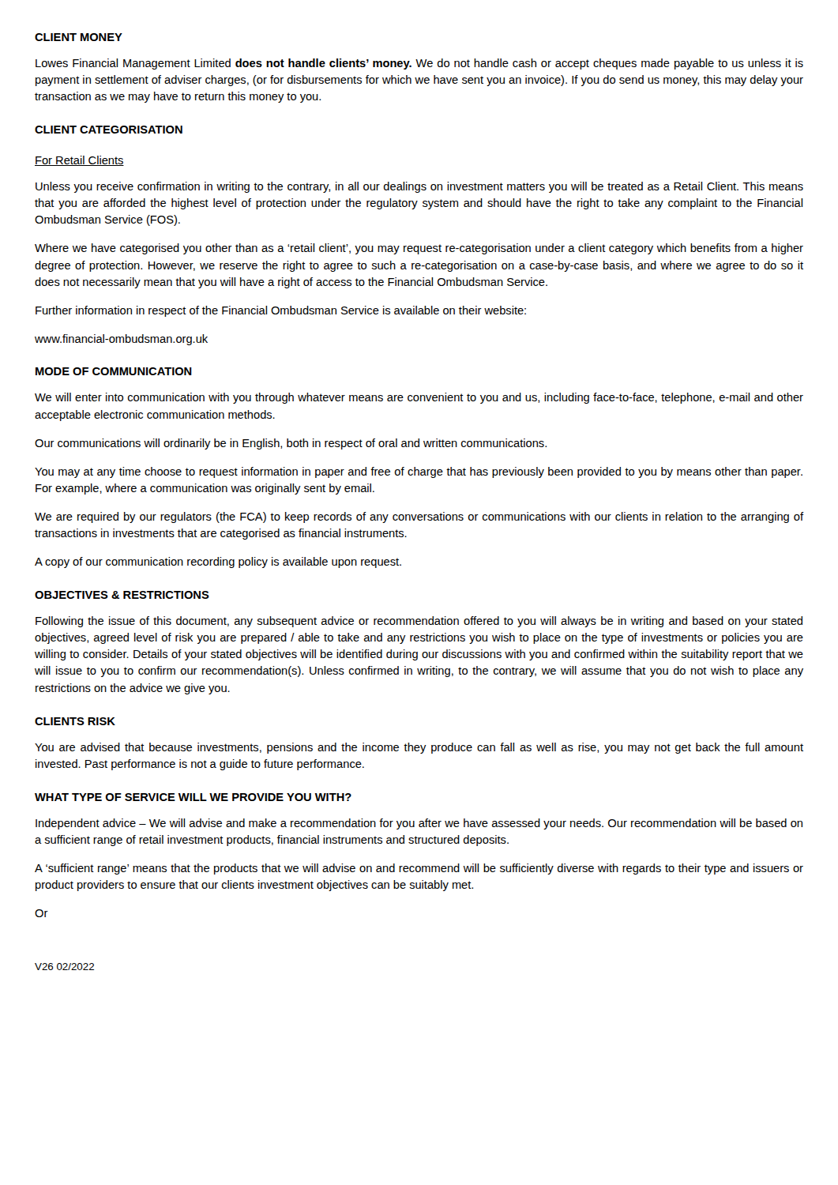Client Money
Lowes Financial Management Limited does not handle clients’ money. We do not handle cash or accept cheques made payable to us unless it is payment in settlement of adviser charges, (or for disbursements for which we have sent you an invoice). If you do send us money, this may delay your transaction as we may have to return this money to you.
Client Categorisation
For Retail Clients
Unless you receive confirmation in writing to the contrary, in all our dealings on investment matters you will be treated as a Retail Client. This means that you are afforded the highest level of protection under the regulatory system and should have the right to take any complaint to the Financial Ombudsman Service (FOS).
Where we have categorised you other than as a ‘retail client’, you may request re-categorisation under a client category which benefits from a higher degree of protection. However, we reserve the right to agree to such a re-categorisation on a case-by-case basis, and where we agree to do so it does not necessarily mean that you will have a right of access to the Financial Ombudsman Service.
Further information in respect of the Financial Ombudsman Service is available on their website:
www.financial-ombudsman.org.uk
Mode of Communication
We will enter into communication with you through whatever means are convenient to you and us, including face-to-face, telephone, e-mail and other acceptable electronic communication methods.
Our communications will ordinarily be in English, both in respect of oral and written communications.
You may at any time choose to request information in paper and free of charge that has previously been provided to you by means other than paper. For example, where a communication was originally sent by email.
We are required by our regulators (the FCA) to keep records of any conversations or communications with our clients in relation to the arranging of transactions in investments that are categorised as financial instruments.
A copy of our communication recording policy is available upon request.
Objectives & Restrictions
Following the issue of this document, any subsequent advice or recommendation offered to you will always be in writing and based on your stated objectives, agreed level of risk you are prepared / able to take and any restrictions you wish to place on the type of investments or policies you are willing to consider. Details of your stated objectives will be identified during our discussions with you and confirmed within the suitability report that we will issue to you to confirm our recommendation(s). Unless confirmed in writing, to the contrary, we will assume that you do not wish to place any restrictions on the advice we give you.
Clients Risk
You are advised that because investments, pensions and the income they produce can fall as well as rise, you may not get back the full amount invested. Past performance is not a guide to future performance.
What Type of Service Will We Provide You With?
Independent advice – We will advise and make a recommendation for you after we have assessed your needs. Our recommendation will be based on a sufficient range of retail investment products, financial instruments and structured deposits.
A ‘sufficient range’ means that the products that we will advise on and recommend will be sufficiently diverse with regards to their type and issuers or product providers to ensure that our clients investment objectives can be suitably met.
Or
V26 02/2022